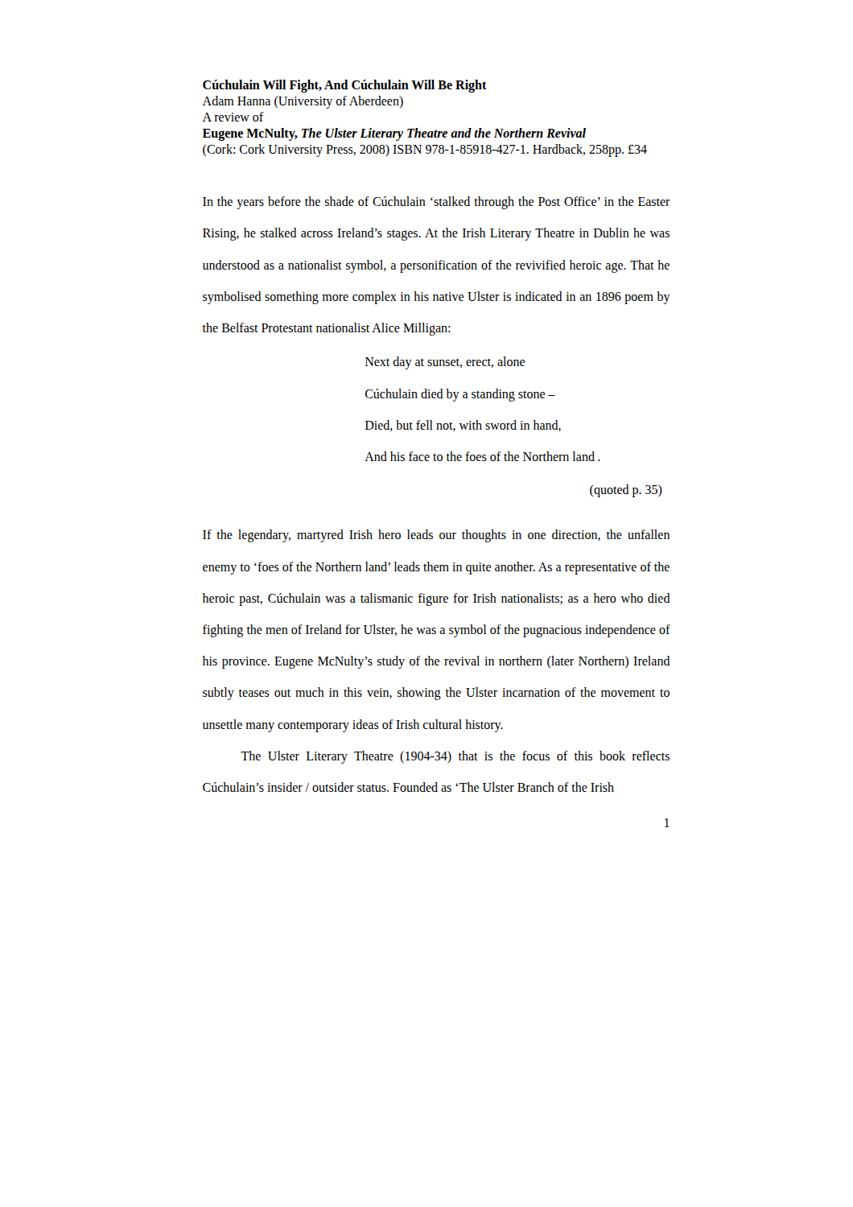Cúchulain Will Fight, And Cúchulain Will Be Right
Adam Hanna (University of Aberdeen)
A review of
Eugene McNulty, The Ulster Literary Theatre and the Northern Revival
(Cork: Cork University Press, 2008) ISBN 978-1-85918-427-1. Hardback, 258pp. £34
In the years before the shade of Cúchulain ‘stalked through the Post Office’ in the Easter Rising, he stalked across Ireland’s stages. At the Irish Literary Theatre in Dublin he was understood as a nationalist symbol, a personification of the revivified heroic age. That he symbolised something more complex in his native Ulster is indicated in an 1896 poem by the Belfast Protestant nationalist Alice Milligan:
Next day at sunset, erect, alone
Cúchulain died by a standing stone –
Died, but fell not, with sword in hand,
And his face to the foes of the Northern land .
(quoted p. 35)
If the legendary, martyred Irish hero leads our thoughts in one direction, the unfallen enemy to ‘foes of the Northern land’ leads them in quite another. As a representative of the heroic past, Cúchulain was a talismanic figure for Irish nationalists; as a hero who died fighting the men of Ireland for Ulster, he was a symbol of the pugnacious independence of his province. Eugene McNulty’s study of the revival in northern (later Northern) Ireland subtly teases out much in this vein, showing the Ulster incarnation of the movement to unsettle many contemporary ideas of Irish cultural history.
The Ulster Literary Theatre (1904-34) that is the focus of this book reflects Cúchulain’s insider / outsider status. Founded as ‘The Ulster Branch of the Irish
1